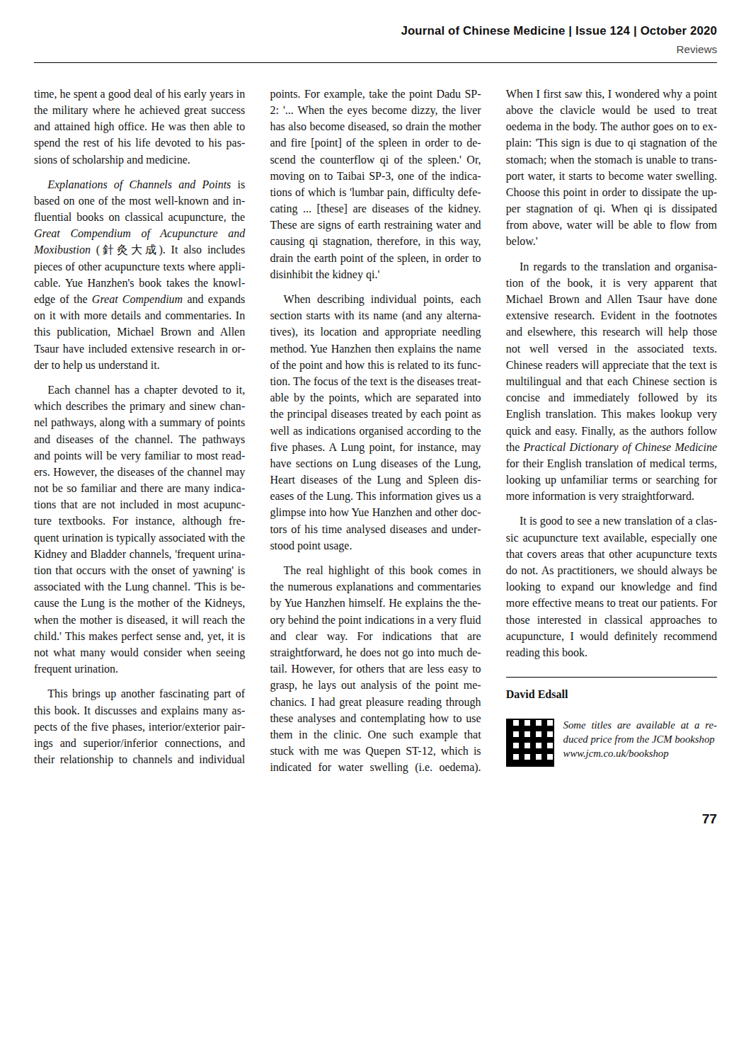Journal of Chinese Medicine | Issue 124 | October 2020
Reviews
time, he spent a good deal of his early years in the military where he achieved great success and attained high office. He was then able to spend the rest of his life devoted to his passions of scholarship and medicine.
Explanations of Channels and Points is based on one of the most well-known and influential books on classical acupuncture, the Great Compendium of Acupuncture and Moxibustion (針灸大成). It also includes pieces of other acupuncture texts where applicable. Yue Hanzhen's book takes the knowledge of the Great Compendium and expands on it with more details and commentaries. In this publication, Michael Brown and Allen Tsaur have included extensive research in order to help us understand it.
Each channel has a chapter devoted to it, which describes the primary and sinew channel pathways, along with a summary of points and diseases of the channel. The pathways and points will be very familiar to most readers. However, the diseases of the channel may not be so familiar and there are many indications that are not included in most acupuncture textbooks. For instance, although frequent urination is typically associated with the Kidney and Bladder channels, 'frequent urination that occurs with the onset of yawning' is associated with the Lung channel. 'This is because the Lung is the mother of the Kidneys, when the mother is diseased, it will reach the child.' This makes perfect sense and, yet, it is not what many would consider when seeing frequent urination.
This brings up another fascinating part of this book. It discusses and explains many aspects of the five phases, interior/exterior pairings and superior/inferior connections, and their relationship to channels and individual points. For example, take the point Dadu SP-2: '... When the eyes become dizzy, the liver has also become diseased, so drain the mother and fire [point] of the spleen in order to descend the counterflow qi of the spleen.' Or, moving on to Taibai SP-3, one of the indications of which is 'lumbar pain, difficulty defecating ... [these] are diseases of the kidney. These are signs of earth restraining water and causing qi stagnation, therefore, in this way, drain the earth point of the spleen, in order to disinhibit the kidney qi.'
When describing individual points, each section starts with its name (and any alternatives), its location and appropriate needling method. Yue Hanzhen then explains the name of the point and how this is related to its function. The focus of the text is the diseases treatable by the points, which are separated into the principal diseases treated by each point as well as indications organised according to the five phases. A Lung point, for instance, may have sections on Lung diseases of the Lung, Heart diseases of the Lung and Spleen diseases of the Lung. This information gives us a glimpse into how Yue Hanzhen and other doctors of his time analysed diseases and understood point usage.
The real highlight of this book comes in the numerous explanations and commentaries by Yue Hanzhen himself. He explains the theory behind the point indications in a very fluid and clear way. For indications that are straightforward, he does not go into much detail. However, for others that are less easy to grasp, he lays out analysis of the point mechanics. I had great pleasure reading through these analyses and contemplating how to use them in the clinic. One such example that stuck with me was Quepen ST-12, which is indicated for water swelling (i.e. oedema). When I first saw this, I wondered why a point above the clavicle would be used to treat oedema in the body. The author goes on to explain: 'This sign is due to qi stagnation of the stomach; when the stomach is unable to transport water, it starts to become water swelling. Choose this point in order to dissipate the upper stagnation of qi. When qi is dissipated from above, water will be able to flow from below.'
In regards to the translation and organisation of the book, it is very apparent that Michael Brown and Allen Tsaur have done extensive research. Evident in the footnotes and elsewhere, this research will help those not well versed in the associated texts. Chinese readers will appreciate that the text is multilingual and that each Chinese section is concise and immediately followed by its English translation. This makes lookup very quick and easy. Finally, as the authors follow the Practical Dictionary of Chinese Medicine for their English translation of medical terms, looking up unfamiliar terms or searching for more information is very straightforward.
It is good to see a new translation of a classic acupuncture text available, especially one that covers areas that other acupuncture texts do not. As practitioners, we should always be looking to expand our knowledge and find more effective means to treat our patients. For those interested in classical approaches to acupuncture, I would definitely recommend reading this book.
David Edsall
Some titles are available at a reduced price from the JCM bookshop
www.jcm.co.uk/bookshop
77